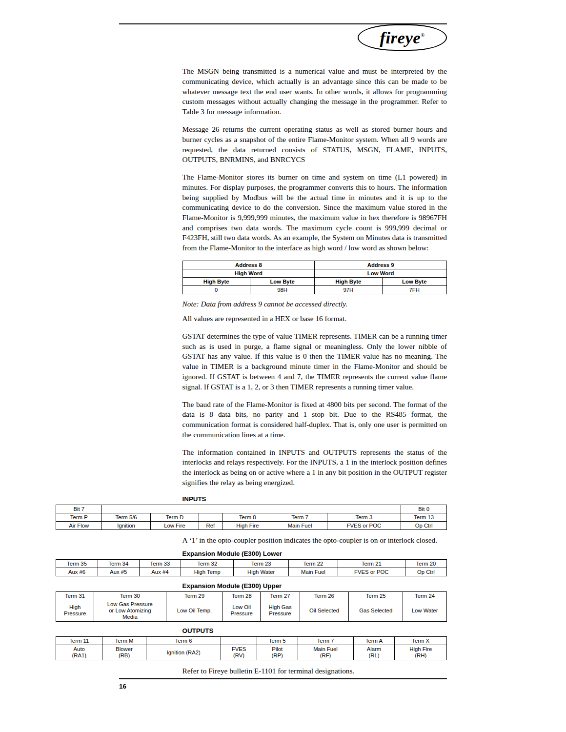fireye®
The MSGN being transmitted is a numerical value and must be interpreted by the communicating device, which actually is an advantage since this can be made to be whatever message text the end user wants. In other words, it allows for programming custom messages without actually changing the message in the programmer. Refer to Table 3 for message information.
Message 26 returns the current operating status as well as stored burner hours and burner cycles as a snapshot of the entire Flame-Monitor system. When all 9 words are requested, the data returned consists of STATUS, MSGN, FLAME, INPUTS, OUTPUTS, BNRMINS, and BNRCYCS
The Flame-Monitor stores its burner on time and system on time (L1 powered) in minutes. For display purposes, the programmer converts this to hours. The information being supplied by Modbus will be the actual time in minutes and it is up to the communicating device to do the conversion. Since the maximum value stored in the Flame-Monitor is 9,999,999 minutes, the maximum value in hex therefore is 98967FH and comprises two data words. The maximum cycle count is 999,999 decimal or F423FH, still two data words. As an example, the System on Minutes data is transmitted from the Flame-Monitor to the interface as high word / low word as shown below:
| Address 8 | Address 9 |
| --- | --- |
| High Word | Low Word |
| High Byte | Low Byte | High Byte | Low Byte |
| 0 | 98H | 97H | 7FH |
Note: Data from address 9 cannot be accessed directly.
All values are represented in a HEX or base 16 format.
GSTAT determines the type of value TIMER represents. TIMER can be a running timer such as is used in purge, a flame signal or meaningless. Only the lower nibble of GSTAT has any value. If this value is 0 then the TIMER value has no meaning. The value in TIMER is a background minute timer in the Flame-Monitor and should be ignored. If GSTAT is between 4 and 7, the TIMER represents the current value flame signal. If GSTAT is a 1, 2, or 3 then TIMER represents a running timer value.
The baud rate of the Flame-Monitor is fixed at 4800 bits per second. The format of the data is 8 data bits, no parity and 1 stop bit. Due to the RS485 format, the communication format is considered half-duplex. That is, only one user is permitted on the communication lines at a time.
The information contained in INPUTS and OUTPUTS represents the status of the interlocks and relays respectively. For the INPUTS, a 1 in the interlock position defines the interlock as being on or active where a 1 in any bit position in the OUTPUT register signifies the relay as being energized.
INPUTS
| Bit 7 | | Bit 0 |
| Term P | Term 5/6 | Term D | | Term 8 | Term 7 | Term 3 | Term 13 |
| Air Flow | Ignition | Low Fire | Ref | High Fire | Main Fuel | FVES or POC | Op Ctrl |
A ‘1’ in the opto-coupler position indicates the opto-coupler is on or interlock closed.
Expansion Module (E300) Lower
| Term 35 | Term 34 | Term 33 | Term 32 | Term 23 | Term 22 | Term 21 | Term 20 |
| Aux #6 | Aux #5 | Aux #4 | High Temp | High Water | Main Fuel | FVES or POC | Op Ctrl |
Expansion Module (E300) Upper
| Term 31 | Term 30 | Term 29 | Term 28 | Term 27 | Term 26 | Term 25 | Term 24 |
| High Pressure | Low Gas Pressure or Low Atomizing Media | Low Oil Temp. | Low Oil Pressure | High Gas Pressure | Oil Selected | Gas Selected | Low Water |
OUTPUTS
| Term 11 | Term M | Term 6 | | Term 5 | Term 7 | Term A | Term X |
| Auto (RA1) | Blower (RB) | Ignition (RA2) | FVES (RV) | Pilot (RP) | Main Fuel (RF) | Alarm (RL) | High Fire (RH) |
Refer to Fireye bulletin E-1101 for terminal designations.
16